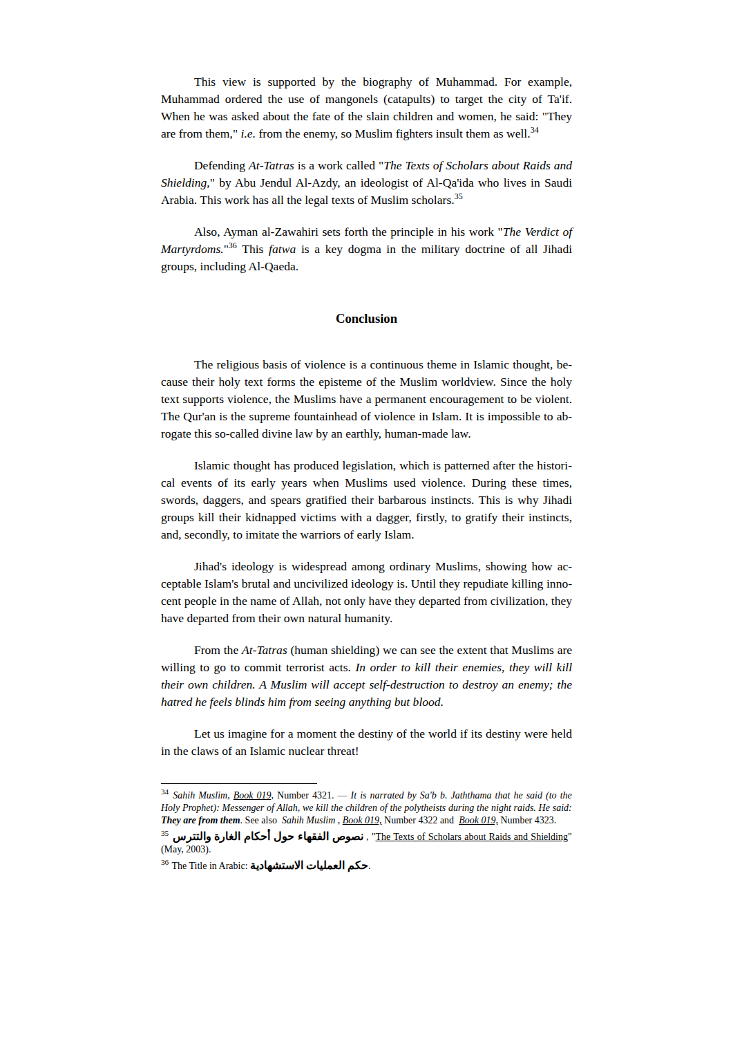This view is supported by the biography of Muhammad. For example, Muhammad ordered the use of mangonels (catapults) to target the city of Ta'if. When he was asked about the fate of the slain children and women, he said: "They are from them," i.e. from the enemy, so Muslim fighters insult them as well.34
Defending At-Tatras is a work called "The Texts of Scholars about Raids and Shielding," by Abu Jendul Al-Azdy, an ideologist of Al-Qa'ida who lives in Saudi Arabia. This work has all the legal texts of Muslim scholars.35
Also, Ayman al-Zawahiri sets forth the principle in his work "The Verdict of Martyrdoms."36 This fatwa is a key dogma in the military doctrine of all Jihadi groups, including Al-Qaeda.
Conclusion
The religious basis of violence is a continuous theme in Islamic thought, because their holy text forms the episteme of the Muslim worldview. Since the holy text supports violence, the Muslims have a permanent encouragement to be violent. The Qur'an is the supreme fountainhead of violence in Islam. It is impossible to abrogate this so-called divine law by an earthly, human-made law.
Islamic thought has produced legislation, which is patterned after the historical events of its early years when Muslims used violence. During these times, swords, daggers, and spears gratified their barbarous instincts. This is why Jihadi groups kill their kidnapped victims with a dagger, firstly, to gratify their instincts, and, secondly, to imitate the warriors of early Islam.
Jihad's ideology is widespread among ordinary Muslims, showing how acceptable Islam's brutal and uncivilized ideology is. Until they repudiate killing innocent people in the name of Allah, not only have they departed from civilization, they have departed from their own natural humanity.
From the At-Tatras (human shielding) we can see the extent that Muslims are willing to go to commit terrorist acts. In order to kill their enemies, they will kill their own children. A Muslim will accept self-destruction to destroy an enemy; the hatred he feels blinds him from seeing anything but blood.
Let us imagine for a moment the destiny of the world if its destiny were held in the claws of an Islamic nuclear threat!
34 Sahih Muslim, Book 019, Number 4321. — It is narrated by Sa'b b. Jaththama that he said (to the Holy Prophet): Messenger of Allah, we kill the children of the polytheists during the night raids. He said: They are from them. See also Sahih Muslim , Book 019, Number 4322 and Book 019, Number 4323.
35 نصوص الفقهاء حول أحكام الغارة والتترس , "The Texts of Scholars about Raids and Shielding" (May, 2003).
36 The Title in Arabic: حكم العمليات الاستشهادية.